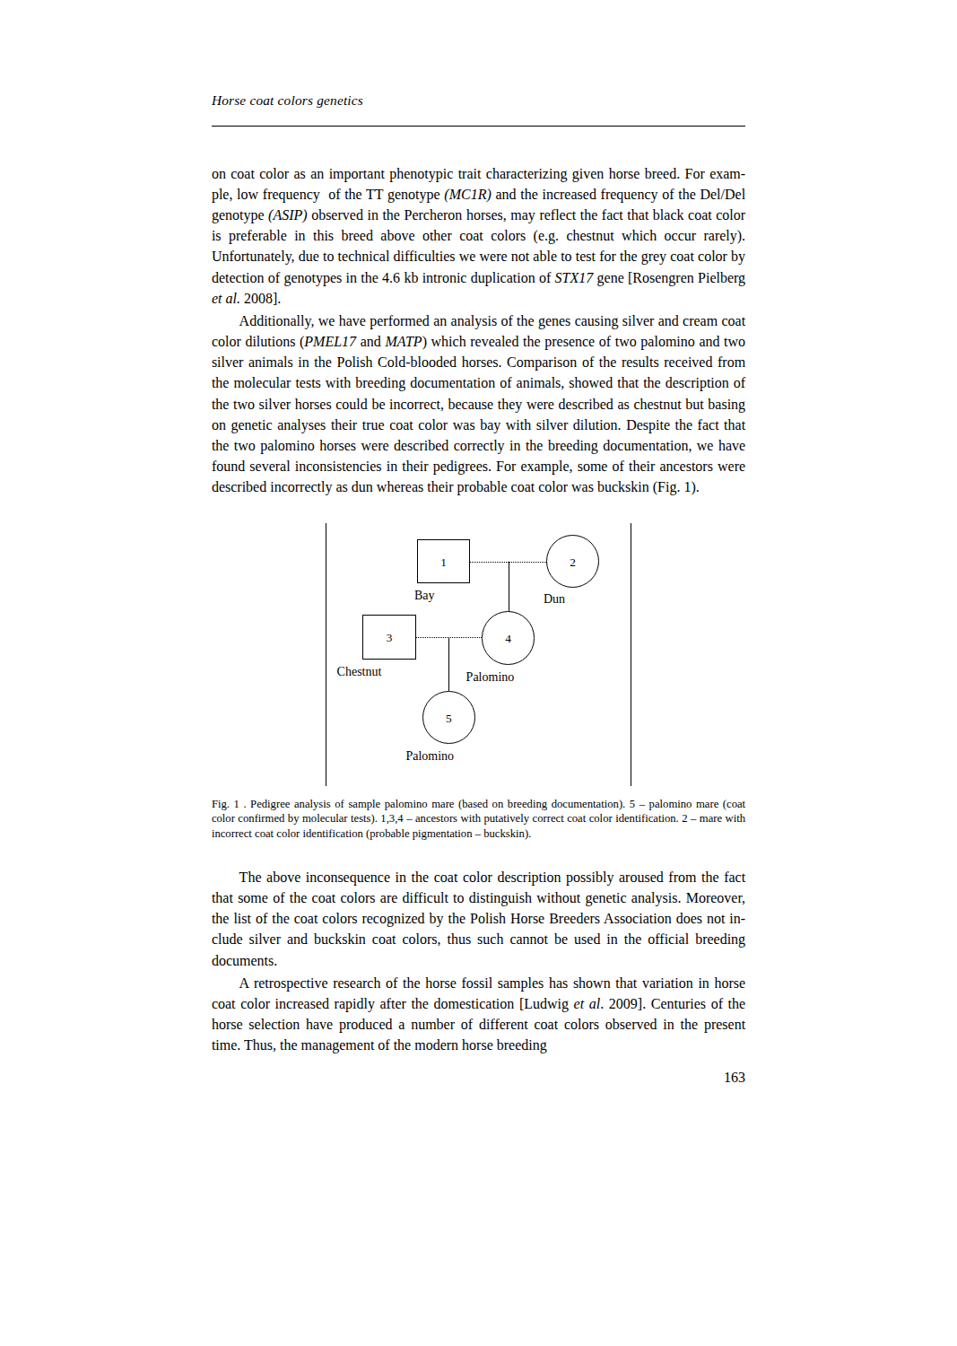Horse coat colors genetics
on coat color as an important phenotypic trait characterizing given horse breed. For example, low frequency of the TT genotype (MC1R) and the increased frequency of the Del/Del genotype (ASIP) observed in the Percheron horses, may reflect the fact that black coat color is preferable in this breed above other coat colors (e.g. chestnut which occur rarely). Unfortunately, due to technical difficulties we were not able to test for the grey coat color by detection of genotypes in the 4.6 kb intronic duplication of STX17 gene [Rosengren Pielberg et al. 2008].
Additionally, we have performed an analysis of the genes causing silver and cream coat color dilutions (PMEL17 and MATP) which revealed the presence of two palomino and two silver animals in the Polish Cold-blooded horses. Comparison of the results received from the molecular tests with breeding documentation of animals, showed that the description of the two silver horses could be incorrect, because they were described as chestnut but basing on genetic analyses their true coat color was bay with silver dilution. Despite the fact that the two palomino horses were described correctly in the breeding documentation, we have found several inconsistencies in their pedigrees. For example, some of their ancestors were described incorrectly as dun whereas their probable coat color was buckskin (Fig. 1).
1
Bay
2
Dun
3
Chestnut
4
Palomino
5
Palomino
Fig. 1 . Pedigree analysis of sample palomino mare (based on breeding documentation). 5 – palomino mare (coat color confirmed by molecular tests). 1,3,4 – ancestors with putatively correct coat color identification. 2 – mare with incorrect coat color identification (probable pigmentation – buckskin).
The above inconsequence in the coat color description possibly aroused from the fact that some of the coat colors are difficult to distinguish without genetic analysis. Moreover, the list of the coat colors recognized by the Polish Horse Breeders Association does not include silver and buckskin coat colors, thus such cannot be used in the official breeding documents.
A retrospective research of the horse fossil samples has shown that variation in horse coat color increased rapidly after the domestication [Ludwig et al. 2009]. Centuries of the horse selection have produced a number of different coat colors observed in the present time. Thus, the management of the modern horse breeding
163